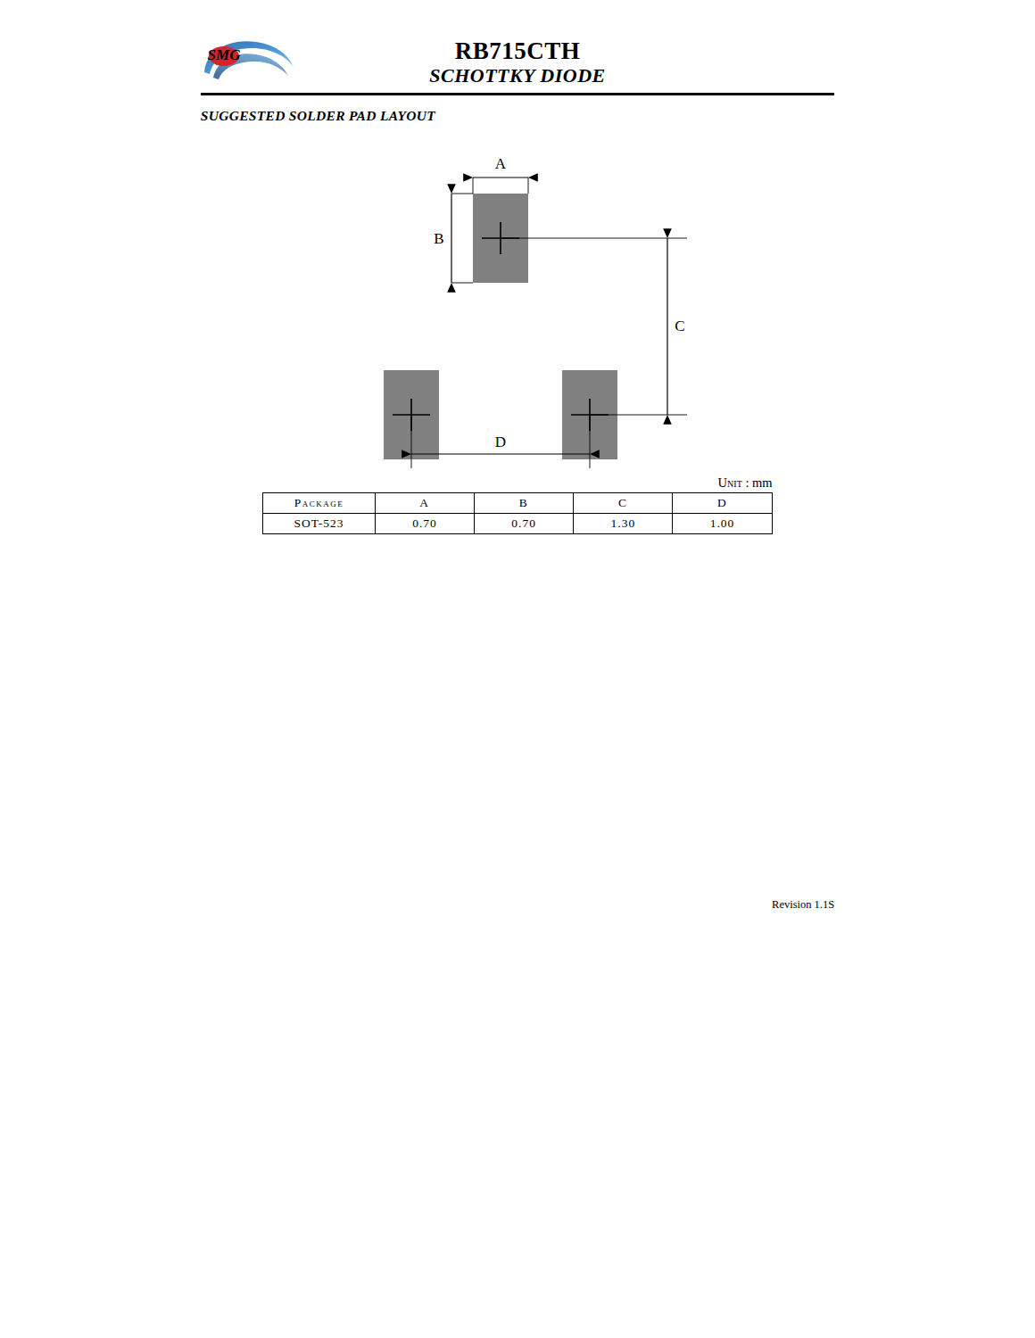SMG
RB715CTH
SCHOTTKY DIODE
SUGGESTED SOLDER PAD LAYOUT
A B C D
Unit : mm
| Package | A | B | C | D |
| --- | --- | --- | --- | --- |
| SOT-523 | 0.70 | 0.70 | 1.30 | 1.00 |
Revision 1.1S